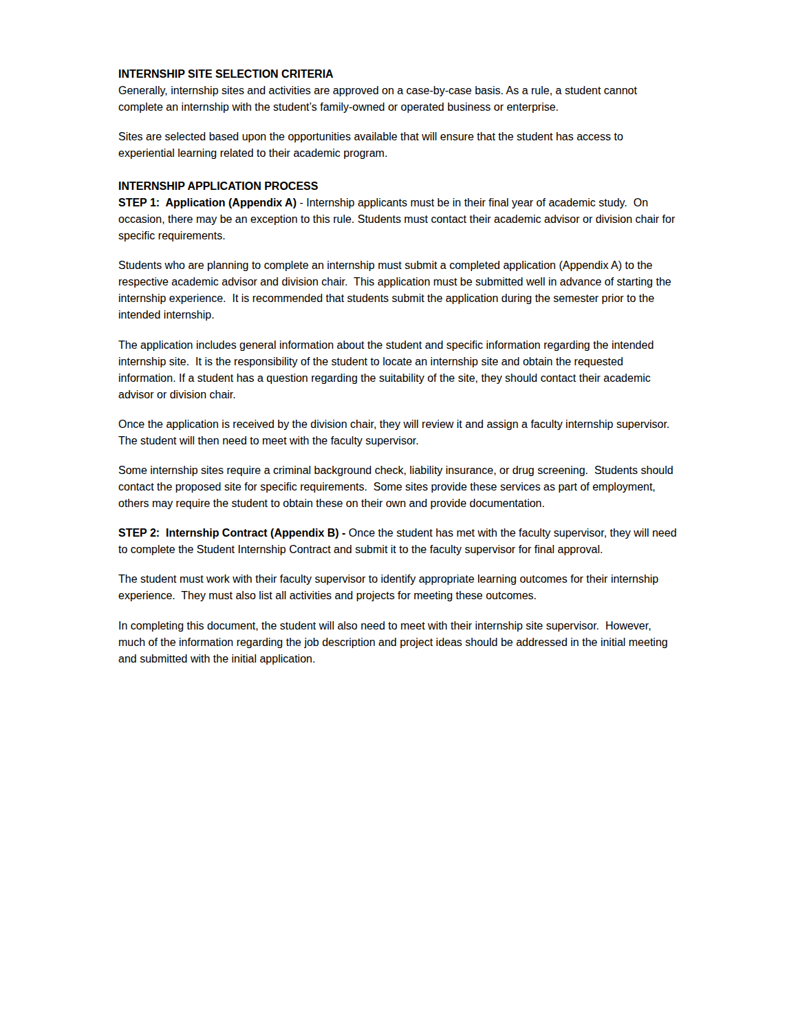Internship Site Selection Criteria
Generally, internship sites and activities are approved on a case-by-case basis. As a rule, a student cannot complete an internship with the student’s family-owned or operated business or enterprise.
Sites are selected based upon the opportunities available that will ensure that the student has access to experiential learning related to their academic program.
Internship Application Process
STEP 1: Application (Appendix A) - Internship applicants must be in their final year of academic study. On occasion, there may be an exception to this rule. Students must contact their academic advisor or division chair for specific requirements.
Students who are planning to complete an internship must submit a completed application (Appendix A) to the respective academic advisor and division chair. This application must be submitted well in advance of starting the internship experience. It is recommended that students submit the application during the semester prior to the intended internship.
The application includes general information about the student and specific information regarding the intended internship site. It is the responsibility of the student to locate an internship site and obtain the requested information. If a student has a question regarding the suitability of the site, they should contact their academic advisor or division chair.
Once the application is received by the division chair, they will review it and assign a faculty internship supervisor. The student will then need to meet with the faculty supervisor.
Some internship sites require a criminal background check, liability insurance, or drug screening. Students should contact the proposed site for specific requirements. Some sites provide these services as part of employment, others may require the student to obtain these on their own and provide documentation.
STEP 2: Internship Contract (Appendix B) - Once the student has met with the faculty supervisor, they will need to complete the Student Internship Contract and submit it to the faculty supervisor for final approval.
The student must work with their faculty supervisor to identify appropriate learning outcomes for their internship experience. They must also list all activities and projects for meeting these outcomes.
In completing this document, the student will also need to meet with their internship site supervisor. However, much of the information regarding the job description and project ideas should be addressed in the initial meeting and submitted with the initial application.